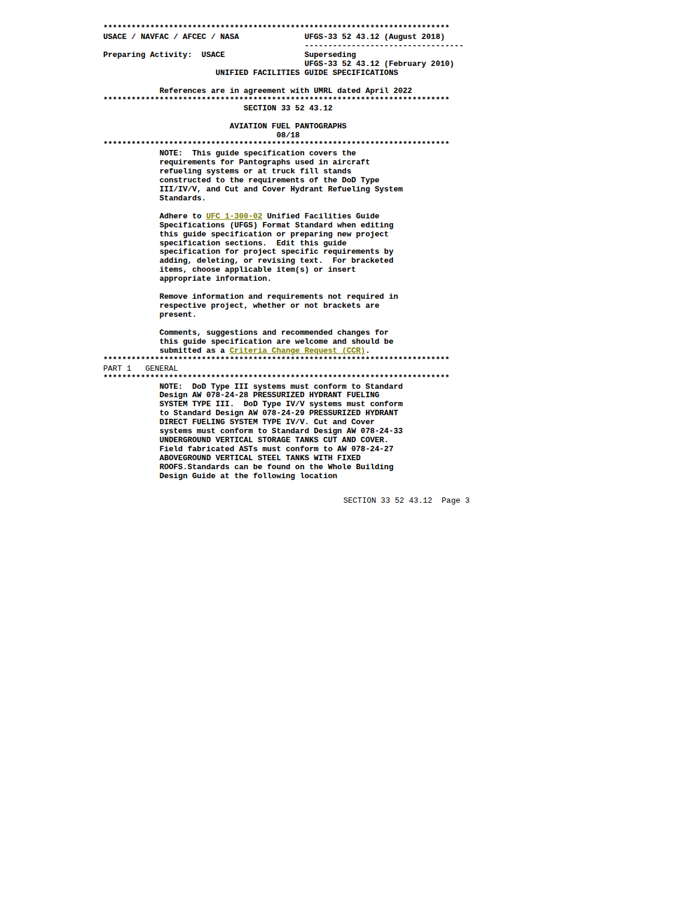**************************************************************************
USACE / NAVFAC / AFCEC / NASA              UFGS-33 52 43.12 (August 2018)
                                           ----------------------------------
Preparing Activity:  USACE                 Superseding
                                           UFGS-33 52 43.12 (February 2010)
                        UNIFIED FACILITIES GUIDE SPECIFICATIONS

            References are in agreement with UMRL dated April 2022
**************************************************************************
                              SECTION 33 52 43.12

                           AVIATION FUEL PANTOGRAPHS
                                     08/18
**************************************************************************
            NOTE:  This guide specification covers the
            requirements for Pantographs used in aircraft
            refueling systems or at truck fill stands
            constructed to the requirements of the DoD Type
            III/IV/V, and Cut and Cover Hydrant Refueling System
            Standards.

            Adhere to UFC 1-300-02 Unified Facilities Guide
            Specifications (UFGS) Format Standard when editing
            this guide specification or preparing new project
            specification sections.  Edit this guide
            specification for project specific requirements by
            adding, deleting, or revising text.  For bracketed
            items, choose applicable item(s) or insert
            appropriate information.

            Remove information and requirements not required in
            respective project, whether or not brackets are
            present.

            Comments, suggestions and recommended changes for
            this guide specification are welcome and should be
            submitted as a Criteria Change Request (CCR).
**************************************************************************
PART 1   GENERAL
**************************************************************************
            NOTE:  DoD Type III systems must conform to Standard
            Design AW 078-24-28 PRESSURIZED HYDRANT FUELING
            SYSTEM TYPE III.  DoD Type IV/V systems must conform
            to Standard Design AW 078-24-29 PRESSURIZED HYDRANT
            DIRECT FUELING SYSTEM TYPE IV/V. Cut and Cover
            systems must conform to Standard Design AW 078-24-33
            UNDERGROUND VERTICAL STORAGE TANKS CUT AND COVER.
            Field fabricated ASTs must conform to AW 078-24-27
            ABOVEGROUND VERTICAL STEEL TANKS WITH FIXED
            ROOFS.Standards can be found on the Whole Building
            Design Guide at the following location
                         SECTION 33 52 43.12  Page 3